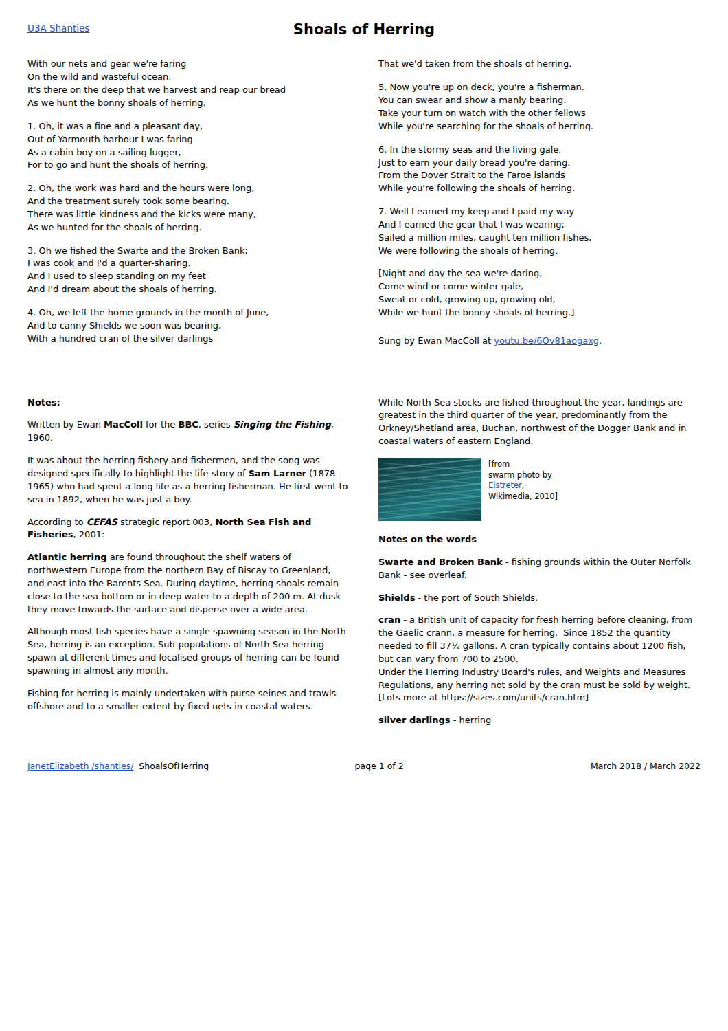U3A Shanties
Shoals of Herring
With our nets and gear we're faring
On the wild and wasteful ocean.
It's there on the deep that we harvest and reap our bread
As we hunt the bonny shoals of herring.
1. Oh, it was a fine and a pleasant day,
Out of Yarmouth harbour I was faring
As a cabin boy on a sailing lugger,
For to go and hunt the shoals of herring.
2. Oh, the work was hard and the hours were long,
And the treatment surely took some bearing.
There was little kindness and the kicks were many,
As we hunted for the shoals of herring.
3. Oh we fished the Swarte and the Broken Bank;
I was cook and I'd a quarter-sharing.
And I used to sleep standing on my feet
And I'd dream about the shoals of herring.
4. Oh, we left the home grounds in the month of June,
And to canny Shields we soon was bearing,
With a hundred cran of the silver darlings
That we'd taken from the shoals of herring.
5. Now you're up on deck, you're a fisherman.
You can swear and show a manly bearing.
Take your turn on watch with the other fellows
While you're searching for the shoals of herring.
6. In the stormy seas and the living gale.
Just to earn your daily bread you're daring.
From the Dover Strait to the Faroe islands
While you're following the shoals of herring.
7. Well I earned my keep and I paid my way
And I earned the gear that I was wearing;
Sailed a million miles, caught ten million fishes,
We were following the shoals of herring.
[Night and day the sea we're daring,
Come wind or come winter gale,
Sweat or cold, growing up, growing old,
While we hunt the bonny shoals of herring.]
Sung by Ewan MacColl at youtu.be/6Ov81aogaxg.
Notes:
Written by Ewan MacColl for the BBC, series Singing the Fishing, 1960.
It was about the herring fishery and fishermen, and the song was designed specifically to highlight the life-story of Sam Larner (1878-1965) who had spent a long life as a herring fisherman. He first went to sea in 1892, when he was just a boy.
According to CEFAS strategic report 003, North Sea Fish and Fisheries, 2001:
Atlantic herring are found throughout the shelf waters of northwestern Europe from the northern Bay of Biscay to Greenland, and east into the Barents Sea. During daytime, herring shoals remain close to the sea bottom or in deep water to a depth of 200 m. At dusk they move towards the surface and disperse over a wide area.
Although most fish species have a single spawning season in the North Sea, herring is an exception. Sub-populations of North Sea herring spawn at different times and localised groups of herring can be found spawning in almost any month.
Fishing for herring is mainly undertaken with purse seines and trawls offshore and to a smaller extent by fixed nets in coastal waters.
While North Sea stocks are fished throughout the year, landings are greatest in the third quarter of the year, predominantly from the Orkney/Shetland area, Buchan, northwest of the Dogger Bank and in coastal waters of eastern England.
[from
swarm photo by
Eistreter,
Wikimedia, 2010]
Notes on the words
Swarte and Broken Bank - fishing grounds within the Outer Norfolk Bank - see overleaf.
Shields - the port of South Shields.
cran - a British unit of capacity for fresh herring before cleaning, from the Gaelic crann, a measure for herring. Since 1852 the quantity needed to fill 37½ gallons. A cran typically contains about 1200 fish, but can vary from 700 to 2500.
Under the Herring Industry Board's rules, and Weights and Measures Regulations, any herring not sold by the cran must be sold by weight.
[Lots more at https://sizes.com/units/cran.htm]
silver darlings - herring
JanetElizabeth /shanties/ ShoalsOfHerring
page 1 of 2
March 2018 / March 2022